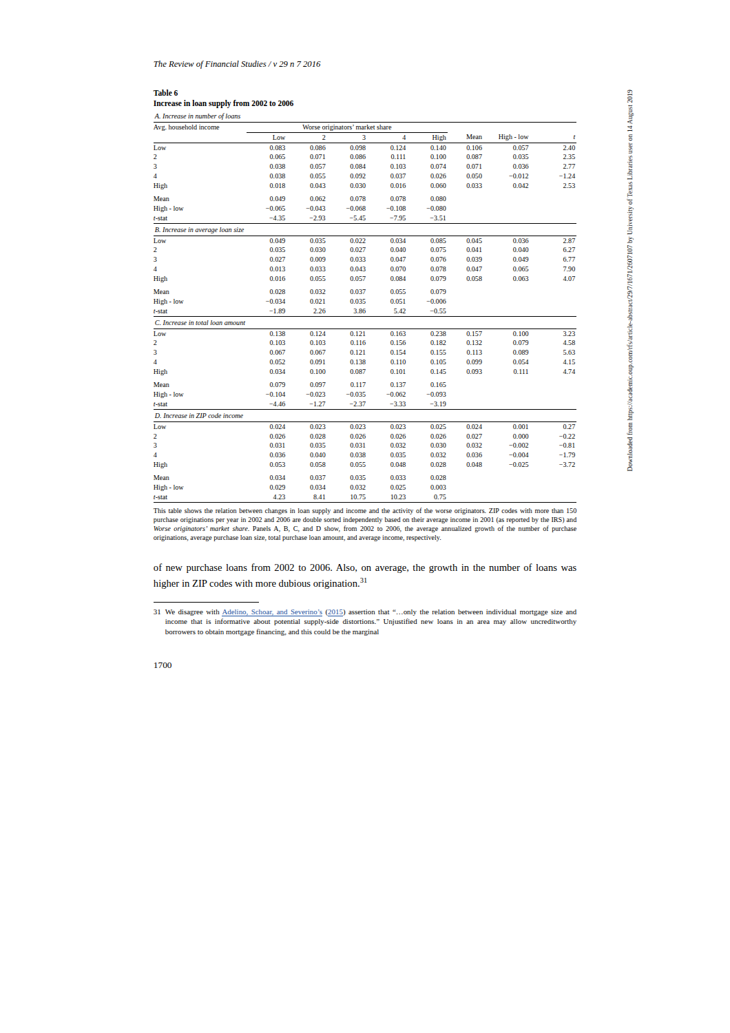Downloaded from https://academic.oup.com/rfs/article-abstract/29/7/1671/2607107 by University of Texas Libraries user on 14 August 2019
The Review of Financial Studies / v 29 n 7 2016
Table 6 Increase in loan supply from 2002 to 2006
| A. Increase in number of loans |
| Avg. household income | Worse originators’ market share | | | |
| | Low | 2 | 3 | 4 | High | Mean | High - low | t |
| Low | 0.083 | 0.086 | 0.098 | 0.124 | 0.140 | 0.106 | 0.057 | 2.40 |
| 2 | 0.065 | 0.071 | 0.086 | 0.111 | 0.100 | 0.087 | 0.035 | 2.35 |
| 3 | 0.038 | 0.057 | 0.084 | 0.103 | 0.074 | 0.071 | 0.036 | 2.77 |
| 4 | 0.038 | 0.055 | 0.092 | 0.037 | 0.026 | 0.050 | −0.012 | −1.24 |
| High | 0.018 | 0.043 | 0.030 | 0.016 | 0.060 | 0.033 | 0.042 | 2.53 |
| Mean | 0.049 | 0.062 | 0.078 | 0.078 | 0.080 | | | |
| High - low | −0.065 | −0.043 | −0.068 | −0.108 | −0.080 | | | |
| t -stat | −4.35 | −2.93 | −5.45 | −7.95 | −3.51 | | | |
| B. Increase in average loan size |
| Low | 0.049 | 0.035 | 0.022 | 0.034 | 0.085 | 0.045 | 0.036 | 2.87 |
| 2 | 0.035 | 0.030 | 0.027 | 0.040 | 0.075 | 0.041 | 0.040 | 6.27 |
| 3 | 0.027 | 0.009 | 0.033 | 0.047 | 0.076 | 0.039 | 0.049 | 6.77 |
| 4 | 0.013 | 0.033 | 0.043 | 0.070 | 0.078 | 0.047 | 0.065 | 7.90 |
| High | 0.016 | 0.055 | 0.057 | 0.084 | 0.079 | 0.058 | 0.063 | 4.07 |
| Mean | 0.028 | 0.032 | 0.037 | 0.055 | 0.079 | | | |
| High - low | −0.034 | 0.021 | 0.035 | 0.051 | −0.006 | | | |
| t -stat | −1.89 | 2.26 | 3.86 | 5.42 | −0.55 | | | |
| C. Increase in total loan amount |
| Low | 0.138 | 0.124 | 0.121 | 0.163 | 0.238 | 0.157 | 0.100 | 3.23 |
| 2 | 0.103 | 0.103 | 0.116 | 0.156 | 0.182 | 0.132 | 0.079 | 4.58 |
| 3 | 0.067 | 0.067 | 0.121 | 0.154 | 0.155 | 0.113 | 0.089 | 5.63 |
| 4 | 0.052 | 0.091 | 0.138 | 0.110 | 0.105 | 0.099 | 0.054 | 4.15 |
| High | 0.034 | 0.100 | 0.087 | 0.101 | 0.145 | 0.093 | 0.111 | 4.74 |
| Mean | 0.079 | 0.097 | 0.117 | 0.137 | 0.165 | | | |
| High - low | −0.104 | −0.023 | −0.035 | −0.062 | −0.093 | | | |
| t -stat | −4.46 | −1.27 | −2.37 | −3.33 | −3.19 | | | |
| D. Increase in ZIP code income |
| Low | 0.024 | 0.023 | 0.023 | 0.023 | 0.025 | 0.024 | 0.001 | 0.27 |
| 2 | 0.026 | 0.028 | 0.026 | 0.026 | 0.026 | 0.027 | 0.000 | −0.22 |
| 3 | 0.031 | 0.035 | 0.031 | 0.032 | 0.030 | 0.032 | −0.002 | −0.81 |
| 4 | 0.036 | 0.040 | 0.038 | 0.035 | 0.032 | 0.036 | −0.004 | −1.79 |
| High | 0.053 | 0.058 | 0.055 | 0.048 | 0.028 | 0.048 | −0.025 | −3.72 |
| Mean | 0.034 | 0.037 | 0.035 | 0.033 | 0.028 | | | |
| High - low | 0.029 | 0.034 | 0.032 | 0.025 | 0.003 | | | |
| t -stat | 4.23 | 8.41 | 10.75 | 10.23 | 0.75 | | | |
This table shows the relation between changes in loan supply and income and the activity of the worse originators. ZIP codes with more than 150 purchase originations per year in 2002 and 2006 are double sorted independently based on their average income in 2001 (as reported by the IRS) and Worse originators’ market share. Panels A, B, C, and D show, from 2002 to 2006, the average annualized growth of the number of purchase originations, average purchase loan size, total purchase loan amount, and average income, respectively.
of new purchase loans from 2002 to 2006. Also, on average, the growth in the number of loans was higher in ZIP codes with more dubious origination.31
31
We disagree with Adelino, Schoar, and Severino’s (2015) assertion that “…only the relation between individual mortgage size and income that is informative about potential supply-side distortions.” Unjustified new loans in an area may allow uncreditworthy borrowers to obtain mortgage financing, and this could be the marginal
1700